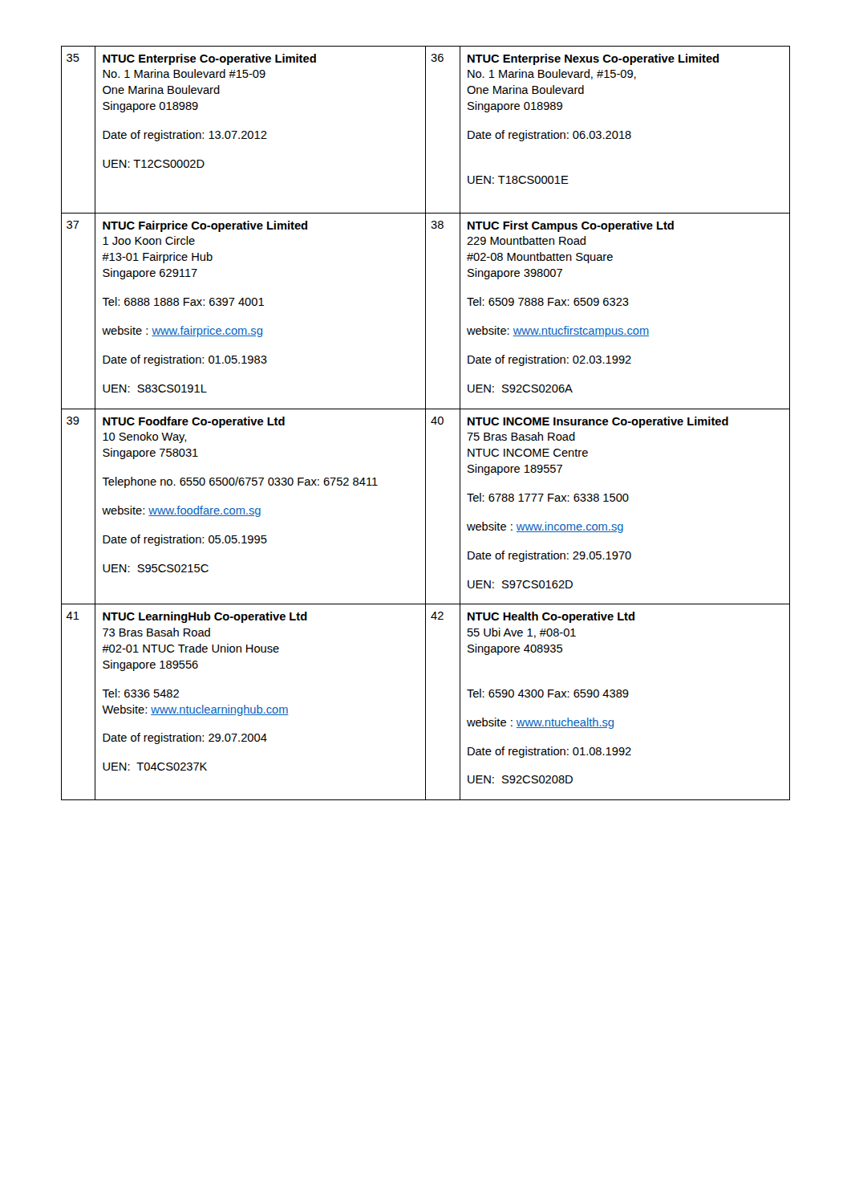| 35 | NTUC Enterprise Co-operative Limited No. 1 Marina Boulevard #15-09 One Marina Boulevard Singapore 018989 Date of registration: 13.07.2012 UEN: T12CS0002D | 36 | NTUC Enterprise Nexus Co-operative Limited No. 1 Marina Boulevard, #15-09, One Marina Boulevard Singapore 018989 Date of registration: 06.03.2018 UEN: T18CS0001E |
| 37 | NTUC Fairprice Co-operative Limited 1 Joo Koon Circle #13-01 Fairprice Hub Singapore 629117 Tel: 6888 1888 Fax: 6397 4001 website : www.fairprice.com.sg Date of registration: 01.05.1983 UEN: S83CS0191L | 38 | NTUC First Campus Co-operative Ltd 229 Mountbatten Road #02-08 Mountbatten Square Singapore 398007 Tel: 6509 7888 Fax: 6509 6323 website: www.ntucfirstcampus.com Date of registration: 02.03.1992 UEN: S92CS0206A |
| 39 | NTUC Foodfare Co-operative Ltd 10 Senoko Way, Singapore 758031 Telephone no. 6550 6500/6757 0330 Fax: 6752 8411 website: www.foodfare.com.sg Date of registration: 05.05.1995 UEN: S95CS0215C | 40 | NTUC INCOME Insurance Co-operative Limited 75 Bras Basah Road NTUC INCOME Centre Singapore 189557 Tel: 6788 1777 Fax: 6338 1500 website : www.income.com.sg Date of registration: 29.05.1970 UEN: S97CS0162D |
| 41 | NTUC LearningHub Co-operative Ltd 73 Bras Basah Road #02-01 NTUC Trade Union House Singapore 189556 Tel: 6336 5482 Website: www.ntuclearninghub.com Date of registration: 29.07.2004 UEN: T04CS0237K | 42 | NTUC Health Co-operative Ltd 55 Ubi Ave 1, #08-01 Singapore 408935 Tel: 6590 4300 Fax: 6590 4389 website : www.ntuchealth.sg Date of registration: 01.08.1992 UEN: S92CS0208D |